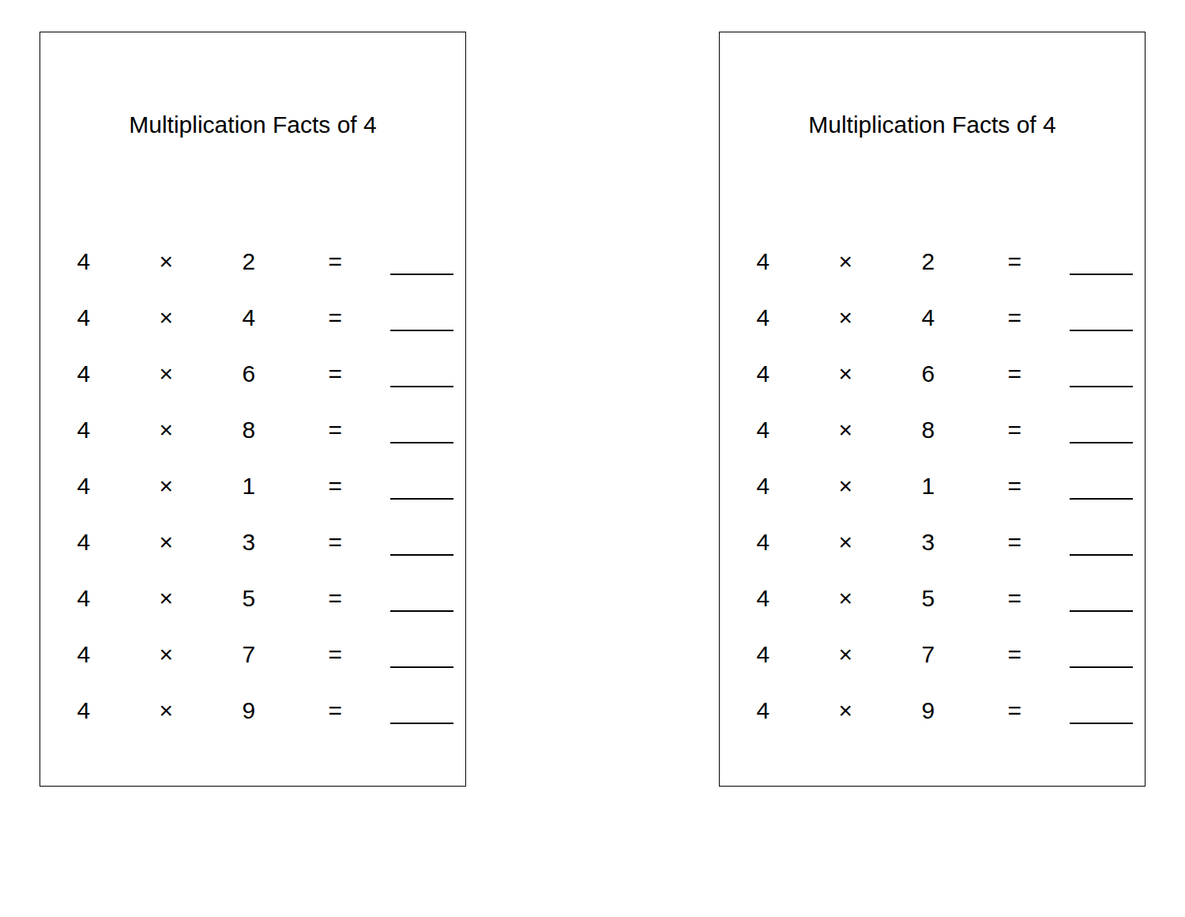Multiplication Facts of 4
| 4 | × | 2 | = | |
| 4 | × | 4 | = | |
| 4 | × | 6 | = | |
| 4 | × | 8 | = | |
| 4 | × | 1 | = | |
| 4 | × | 3 | = | |
| 4 | × | 5 | = | |
| 4 | × | 7 | = | |
| 4 | × | 9 | = | |
Multiplication Facts of 4
| 4 | × | 2 | = | |
| 4 | × | 4 | = | |
| 4 | × | 6 | = | |
| 4 | × | 8 | = | |
| 4 | × | 1 | = | |
| 4 | × | 3 | = | |
| 4 | × | 5 | = | |
| 4 | × | 7 | = | |
| 4 | × | 9 | = | |